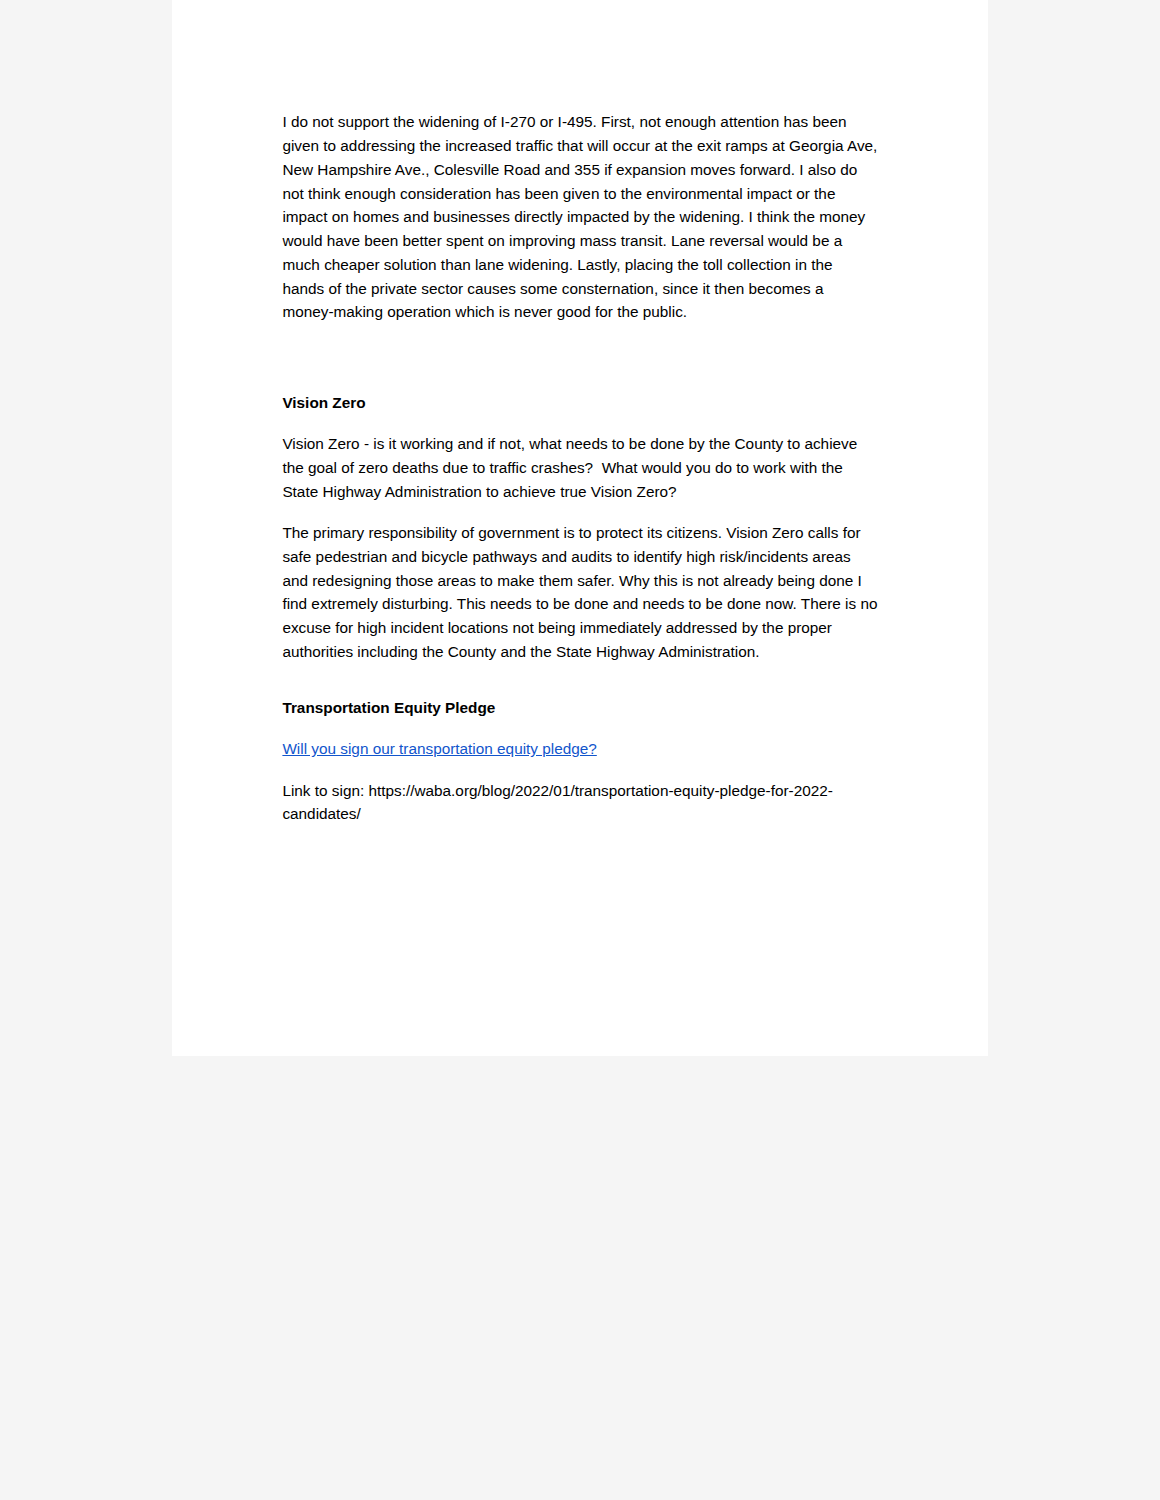I do not support the widening of I-270 or I-495. First, not enough attention has been given to addressing the increased traffic that will occur at the exit ramps at Georgia Ave, New Hampshire Ave., Colesville Road and 355 if expansion moves forward. I also do not think enough consideration has been given to the environmental impact or the impact on homes and businesses directly impacted by the widening. I think the money would have been better spent on improving mass transit. Lane reversal would be a much cheaper solution than lane widening. Lastly, placing the toll collection in the hands of the private sector causes some consternation, since it then becomes a money-making operation which is never good for the public.
Vision Zero
Vision Zero - is it working and if not, what needs to be done by the County to achieve the goal of zero deaths due to traffic crashes? What would you do to work with the State Highway Administration to achieve true Vision Zero?
The primary responsibility of government is to protect its citizens. Vision Zero calls for safe pedestrian and bicycle pathways and audits to identify high risk/incidents areas and redesigning those areas to make them safer. Why this is not already being done I find extremely disturbing. This needs to be done and needs to be done now. There is no excuse for high incident locations not being immediately addressed by the proper authorities including the County and the State Highway Administration.
Transportation Equity Pledge
Will you sign our transportation equity pledge?
Link to sign: https://waba.org/blog/2022/01/transportation-equity-pledge-for-2022-candidates/